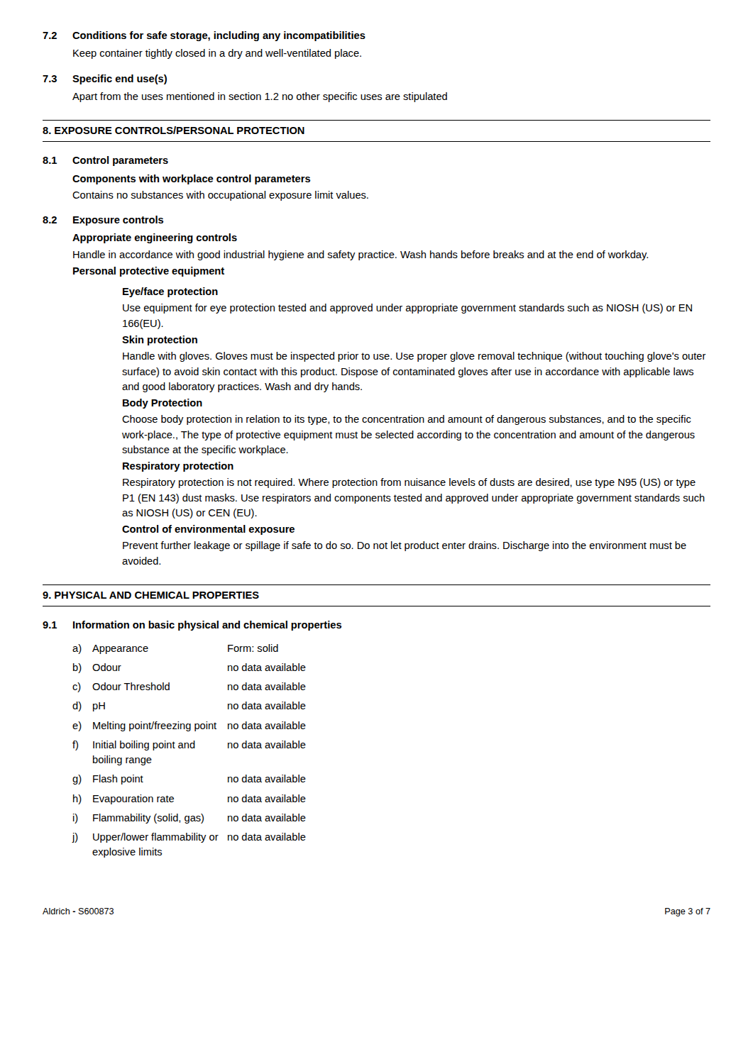7.2 Conditions for safe storage, including any incompatibilities
Keep container tightly closed in a dry and well-ventilated place.
7.3 Specific end use(s)
Apart from the uses mentioned in section 1.2 no other specific uses are stipulated
8. EXPOSURE CONTROLS/PERSONAL PROTECTION
8.1 Control parameters
Components with workplace control parameters
Contains no substances with occupational exposure limit values.
8.2 Exposure controls
Appropriate engineering controls
Handle in accordance with good industrial hygiene and safety practice. Wash hands before breaks and at the end of workday.
Personal protective equipment
Eye/face protection
Use equipment for eye protection tested and approved under appropriate government standards such as NIOSH (US) or EN 166(EU).
Skin protection
Handle with gloves. Gloves must be inspected prior to use. Use proper glove removal technique (without touching glove's outer surface) to avoid skin contact with this product. Dispose of contaminated gloves after use in accordance with applicable laws and good laboratory practices. Wash and dry hands.
Body Protection
Choose body protection in relation to its type, to the concentration and amount of dangerous substances, and to the specific work-place., The type of protective equipment must be selected according to the concentration and amount of the dangerous substance at the specific workplace.
Respiratory protection
Respiratory protection is not required. Where protection from nuisance levels of dusts are desired, use type N95 (US) or type P1 (EN 143) dust masks. Use respirators and components tested and approved under appropriate government standards such as NIOSH (US) or CEN (EU).
Control of environmental exposure
Prevent further leakage or spillage if safe to do so. Do not let product enter drains. Discharge into the environment must be avoided.
9. PHYSICAL AND CHEMICAL PROPERTIES
9.1 Information on basic physical and chemical properties
| a) | Appearance | Form: solid |
| b) | Odour | no data available |
| c) | Odour Threshold | no data available |
| d) | pH | no data available |
| e) | Melting point/freezing point | no data available |
| f) | Initial boiling point and boiling range | no data available |
| g) | Flash point | no data available |
| h) | Evapouration rate | no data available |
| i) | Flammability (solid, gas) | no data available |
| j) | Upper/lower flammability or explosive limits | no data available |
Aldrich - S600873
Page 3 of 7